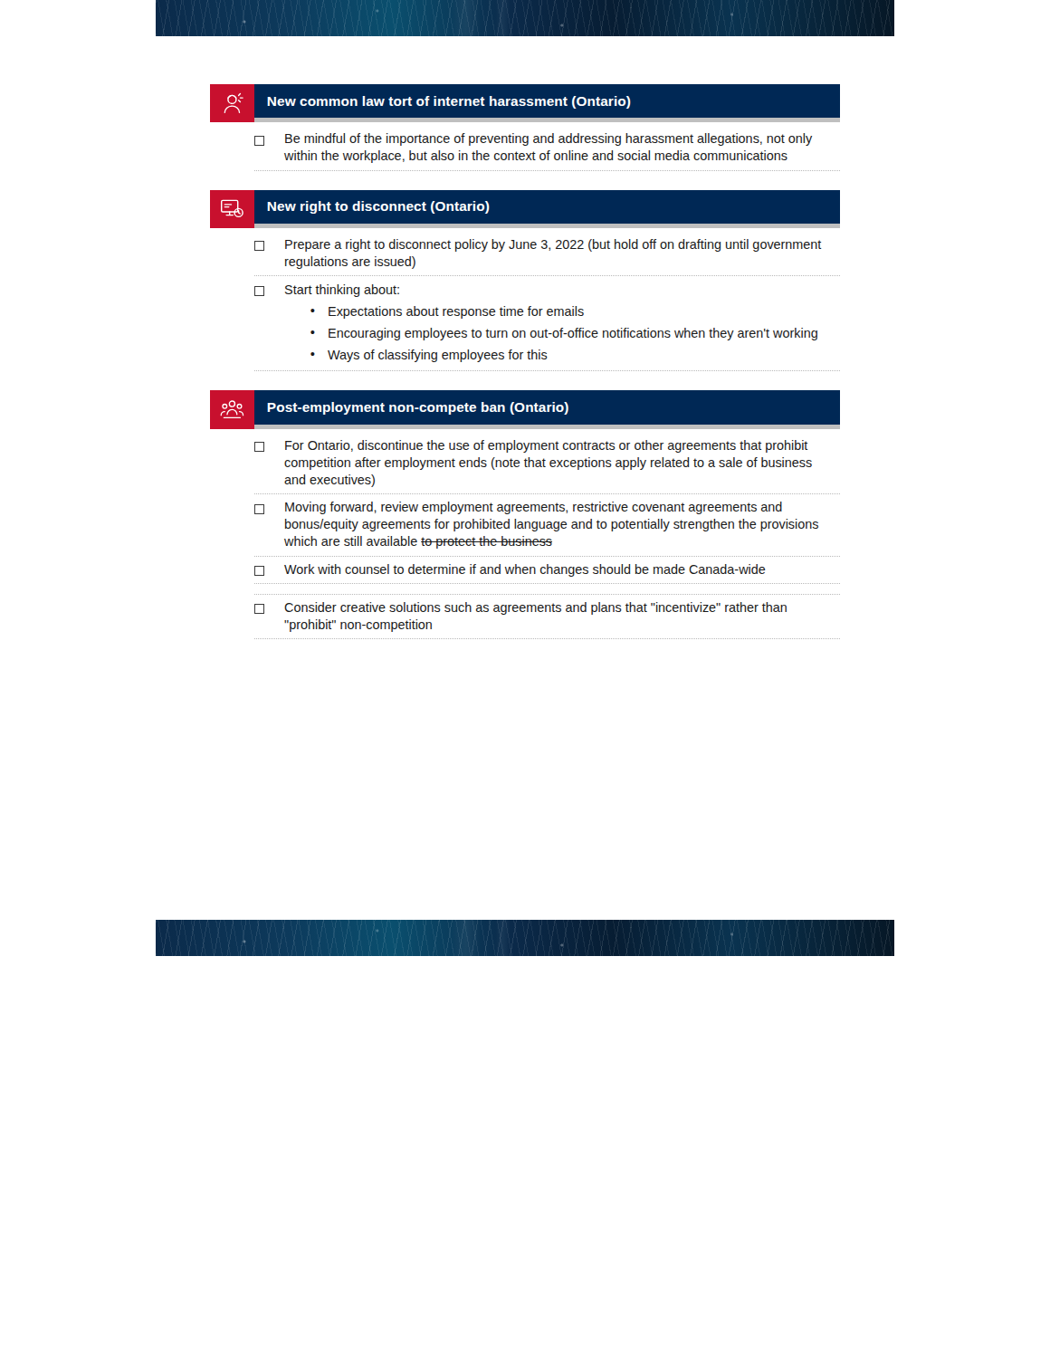New common law tort of internet harassment (Ontario)
Be mindful of the importance of preventing and addressing harassment allegations, not only within the workplace, but also in the context of online and social media communications
New right to disconnect (Ontario)
Prepare a right to disconnect policy by June 3, 2022 (but hold off on drafting until government regulations are issued)
Start thinking about:
Expectations about response time for emails
Encouraging employees to turn on out-of-office notifications when they aren't working
Ways of classifying employees for this
Post-employment non-compete ban (Ontario)
For Ontario, discontinue the use of employment contracts or other agreements that prohibit competition after employment ends (note that exceptions apply related to a sale of business and executives)
Moving forward, review employment agreements, restrictive covenant agreements and bonus/equity agreements for prohibited language and to potentially strengthen the provisions which are still available to protect the business
Work with counsel to determine if and when changes should be made Canada-wide
Consider creative solutions such as agreements and plans that "incentivize" rather than "prohibit" non-competition